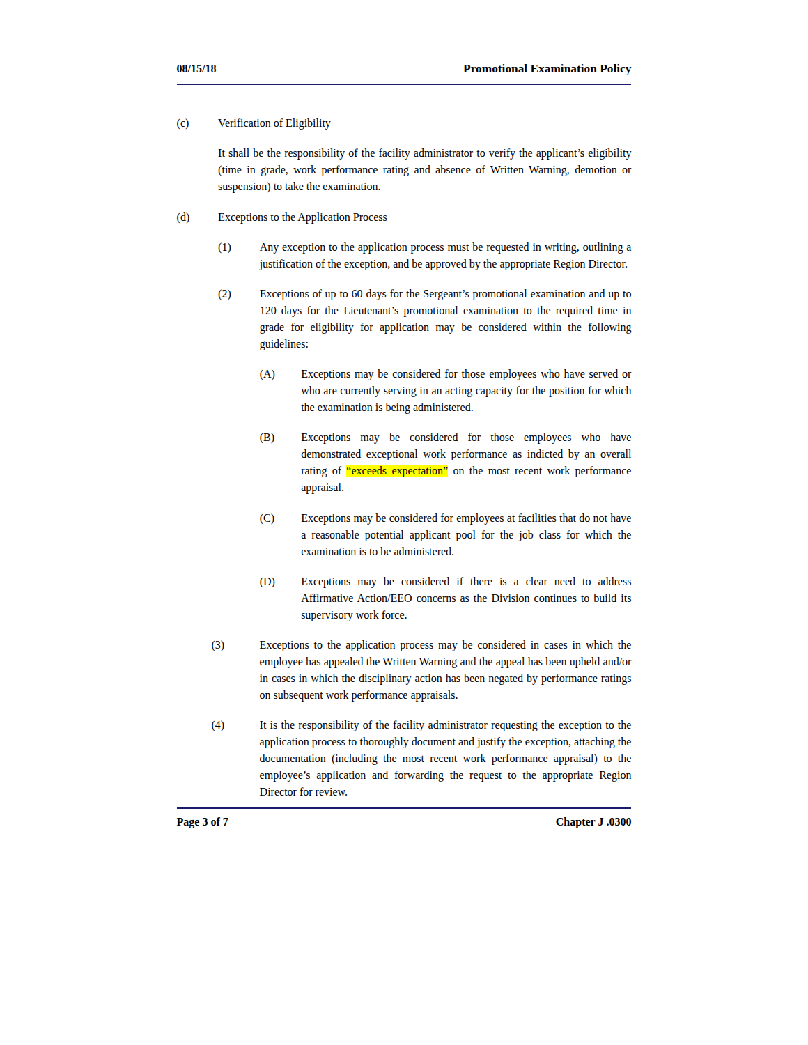08/15/18 Promotional Examination Policy
| (c) | Verification of Eligibility |
It shall be the responsibility of the facility administrator to verify the applicant’s eligibility (time in grade, work performance rating and absence of Written Warning, demotion or suspension) to take the examination.
| (d) | Exceptions to the Application Process |
| (1) | Any exception to the application process must be requested in writing, outlining a justification of the exception, and be approved by the appropriate Region Director. |
| (2) | Exceptions of up to 60 days for the Sergeant’s promotional examination and up to 120 days for the Lieutenant’s promotional examination to the required time in grade for eligibility for application may be considered within the following guidelines: |
| (A) | Exceptions may be considered for those employees who have served or who are currently serving in an acting capacity for the position for which the examination is being administered. |
| (B) | Exceptions may be considered for those employees who have demonstrated exceptional work performance as indicted by an overall rating of “exceeds expectation” on the most recent work performance appraisal. |
| (C) | Exceptions may be considered for employees at facilities that do not have a reasonable potential applicant pool for the job class for which the examination is to be administered. |
| (D) | Exceptions may be considered if there is a clear need to address Affirmative Action/EEO concerns as the Division continues to build its supervisory work force. |
| (3) | Exceptions to the application process may be considered in cases in which the employee has appealed the Written Warning and the appeal has been upheld and/or in cases in which the disciplinary action has been negated by performance ratings on subsequent work performance appraisals. |
| (4) | It is the responsibility of the facility administrator requesting the exception to the application process to thoroughly document and justify the exception, attaching the documentation (including the most recent work performance appraisal) to the employee’s application and forwarding the request to the appropriate Region Director for review. |
Page 3 of 7 Chapter J .0300